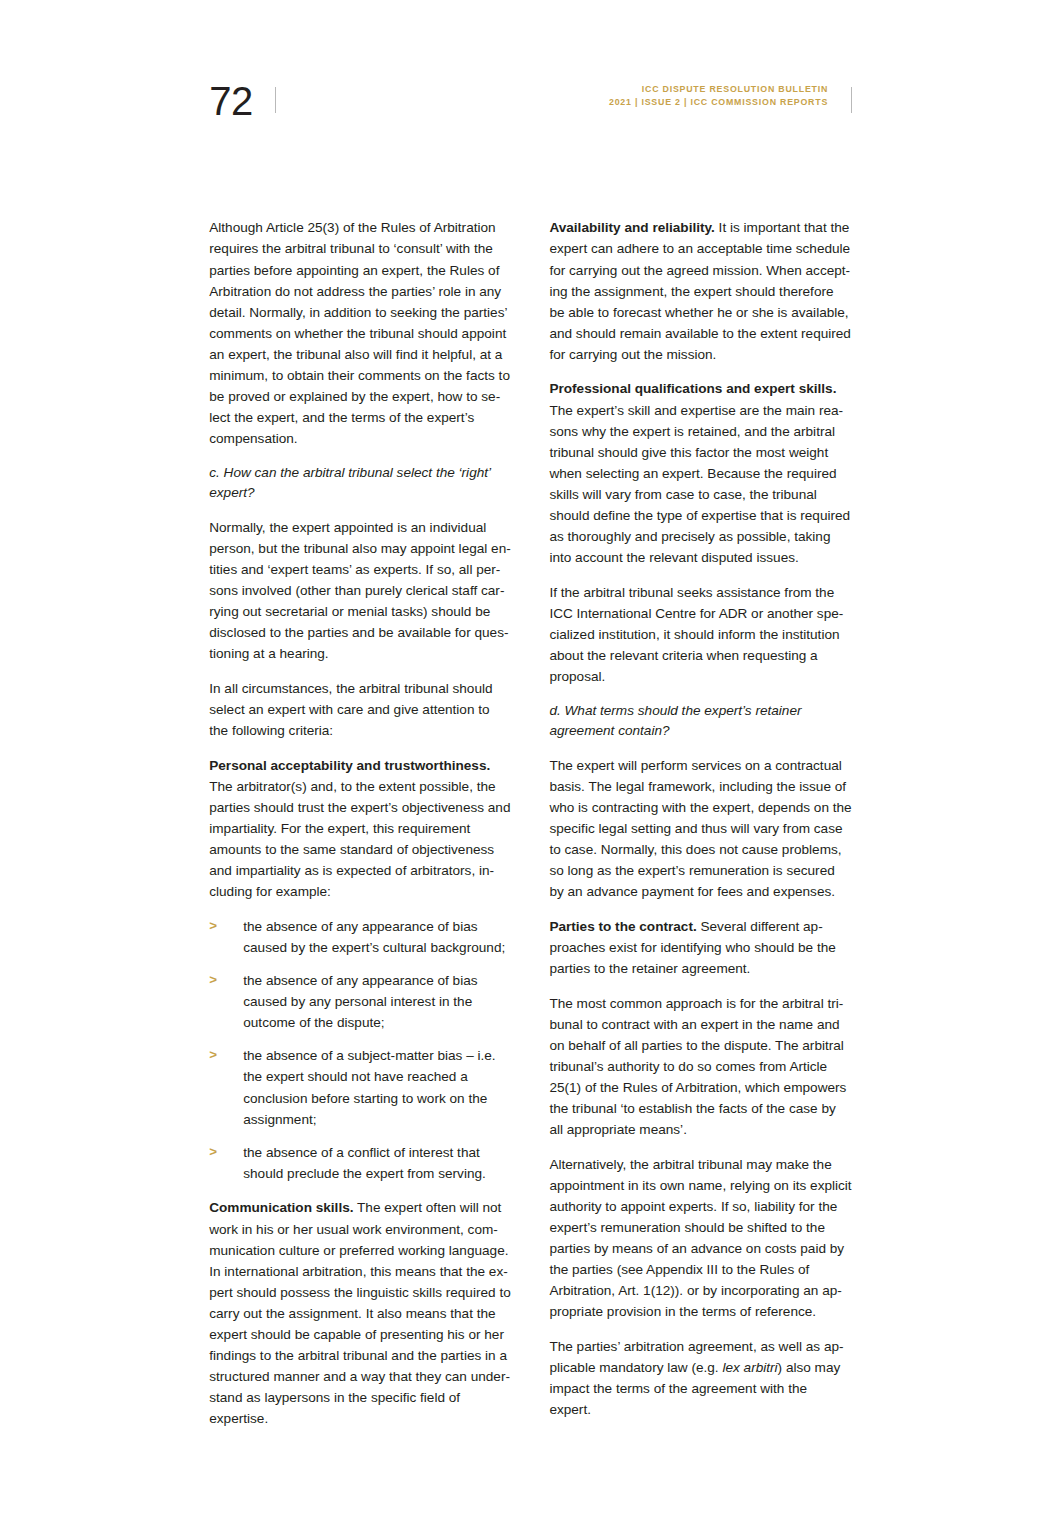72
ICC Dispute Resolution Bulletin 2021 | Issue 2 | ICC Commission Reports
Although Article 25(3) of the Rules of Arbitration requires the arbitral tribunal to ‘consult’ with the parties before appointing an expert, the Rules of Arbitration do not address the parties’ role in any detail. Normally, in addition to seeking the parties’ comments on whether the tribunal should appoint an expert, the tribunal also will find it helpful, at a minimum, to obtain their comments on the facts to be proved or explained by the expert, how to select the expert, and the terms of the expert’s compensation.
c. How can the arbitral tribunal select the ‘right’ expert?
Normally, the expert appointed is an individual person, but the tribunal also may appoint legal entities and ‘expert teams’ as experts. If so, all persons involved (other than purely clerical staff carrying out secretarial or menial tasks) should be disclosed to the parties and be available for questioning at a hearing.
In all circumstances, the arbitral tribunal should select an expert with care and give attention to the following criteria:
Personal acceptability and trustworthiness. The arbitrator(s) and, to the extent possible, the parties should trust the expert’s objectiveness and impartiality. For the expert, this requirement amounts to the same standard of objectiveness and impartiality as is expected of arbitrators, including for example:
the absence of any appearance of bias caused by the expert’s cultural background;
the absence of any appearance of bias caused by any personal interest in the outcome of the dispute;
the absence of a subject-matter bias – i.e. the expert should not have reached a conclusion before starting to work on the assignment;
the absence of a conflict of interest that should preclude the expert from serving.
Communication skills. The expert often will not work in his or her usual work environment, communication culture or preferred working language. In international arbitration, this means that the expert should possess the linguistic skills required to carry out the assignment. It also means that the expert should be capable of presenting his or her findings to the arbitral tribunal and the parties in a structured manner and a way that they can understand as laypersons in the specific field of expertise.
Availability and reliability. It is important that the expert can adhere to an acceptable time schedule for carrying out the agreed mission. When accepting the assignment, the expert should therefore be able to forecast whether he or she is available, and should remain available to the extent required for carrying out the mission.
Professional qualifications and expert skills. The expert’s skill and expertise are the main reasons why the expert is retained, and the arbitral tribunal should give this factor the most weight when selecting an expert. Because the required skills will vary from case to case, the tribunal should define the type of expertise that is required as thoroughly and precisely as possible, taking into account the relevant disputed issues.
If the arbitral tribunal seeks assistance from the ICC International Centre for ADR or another specialized institution, it should inform the institution about the relevant criteria when requesting a proposal.
d. What terms should the expert’s retainer agreement contain?
The expert will perform services on a contractual basis. The legal framework, including the issue of who is contracting with the expert, depends on the specific legal setting and thus will vary from case to case. Normally, this does not cause problems, so long as the expert’s remuneration is secured by an advance payment for fees and expenses.
Parties to the contract. Several different approaches exist for identifying who should be the parties to the retainer agreement.
The most common approach is for the arbitral tribunal to contract with an expert in the name and on behalf of all parties to the dispute. The arbitral tribunal’s authority to do so comes from Article 25(1) of the Rules of Arbitration, which empowers the tribunal ‘to establish the facts of the case by all appropriate means’.
Alternatively, the arbitral tribunal may make the appointment in its own name, relying on its explicit authority to appoint experts. If so, liability for the expert’s remuneration should be shifted to the parties by means of an advance on costs paid by the parties (see Appendix III to the Rules of Arbitration, Art. 1(12)). or by incorporating an appropriate provision in the terms of reference.
The parties’ arbitration agreement, as well as applicable mandatory law (e.g. lex arbitri) also may impact the terms of the agreement with the expert.